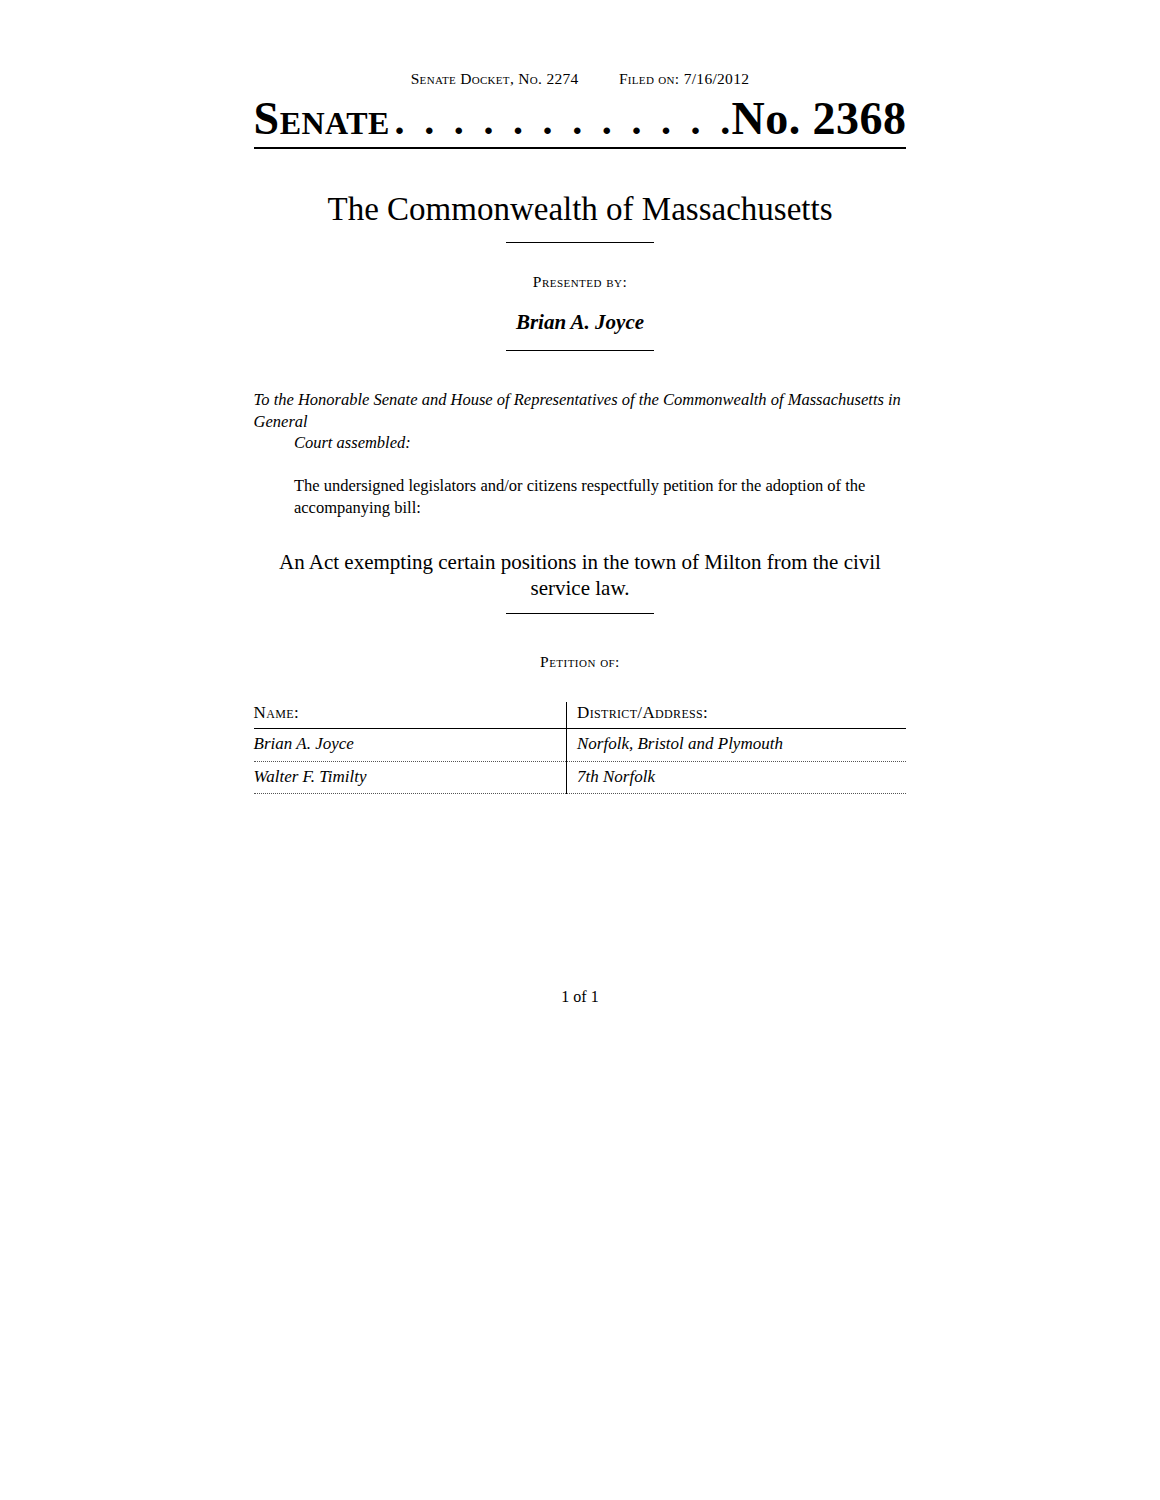Senate Docket, No. 2274 Filed on: 7/16/2012
Senate . . . . . . . . . . . . . . . No. 2368
The Commonwealth of Massachusetts
Presented by:
Brian A. Joyce
To the Honorable Senate and House of Representatives of the Commonwealth of Massachusetts in General Court assembled:
The undersigned legislators and/or citizens respectfully petition for the adoption of the accompanying bill:
An Act exempting certain positions in the town of Milton from the civil service law.
Petition of:
| Name: | District/Address: |
| --- | --- |
| Brian A. Joyce | Norfolk, Bristol and Plymouth |
| Walter F. Timilty | 7th Norfolk |
1 of 1